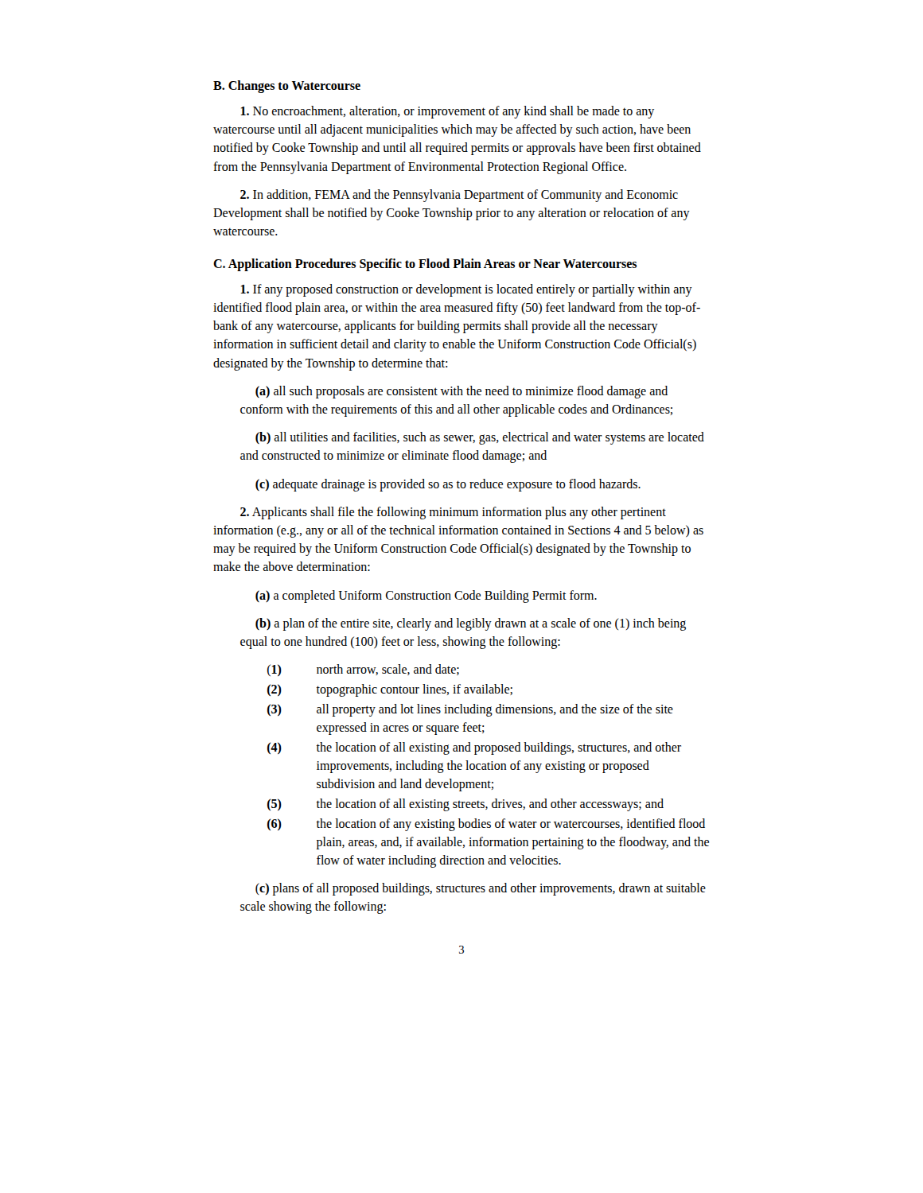B. Changes to Watercourse
1. No encroachment, alteration, or improvement of any kind shall be made to any watercourse until all adjacent municipalities which may be affected by such action, have been notified by Cooke Township and until all required permits or approvals have been first obtained from the Pennsylvania Department of Environmental Protection Regional Office.
2. In addition, FEMA and the Pennsylvania Department of Community and Economic Development shall be notified by Cooke Township prior to any alteration or relocation of any watercourse.
C. Application Procedures Specific to Flood Plain Areas or Near Watercourses
1. If any proposed construction or development is located entirely or partially within any identified flood plain area, or within the area measured fifty (50) feet landward from the top-of-bank of any watercourse, applicants for building permits shall provide all the necessary information in sufficient detail and clarity to enable the Uniform Construction Code Official(s) designated by the Township to determine that:
(a) all such proposals are consistent with the need to minimize flood damage and conform with the requirements of this and all other applicable codes and Ordinances;
(b) all utilities and facilities, such as sewer, gas, electrical and water systems are located and constructed to minimize or eliminate flood damage; and
(c) adequate drainage is provided so as to reduce exposure to flood hazards.
2. Applicants shall file the following minimum information plus any other pertinent information (e.g., any or all of the technical information contained in Sections 4 and 5 below) as may be required by the Uniform Construction Code Official(s) designated by the Township to make the above determination:
(a) a completed Uniform Construction Code Building Permit form.
(b) a plan of the entire site, clearly and legibly drawn at a scale of one (1) inch being equal to one hundred (100) feet or less, showing the following:
(1) north arrow, scale, and date;
(2) topographic contour lines, if available;
(3) all property and lot lines including dimensions, and the size of the site expressed in acres or square feet;
(4) the location of all existing and proposed buildings, structures, and other improvements, including the location of any existing or proposed subdivision and land development;
(5) the location of all existing streets, drives, and other accessways; and
(6) the location of any existing bodies of water or watercourses, identified flood plain, areas, and, if available, information pertaining to the floodway, and the flow of water including direction and velocities.
(c) plans of all proposed buildings, structures and other improvements, drawn at suitable scale showing the following:
3